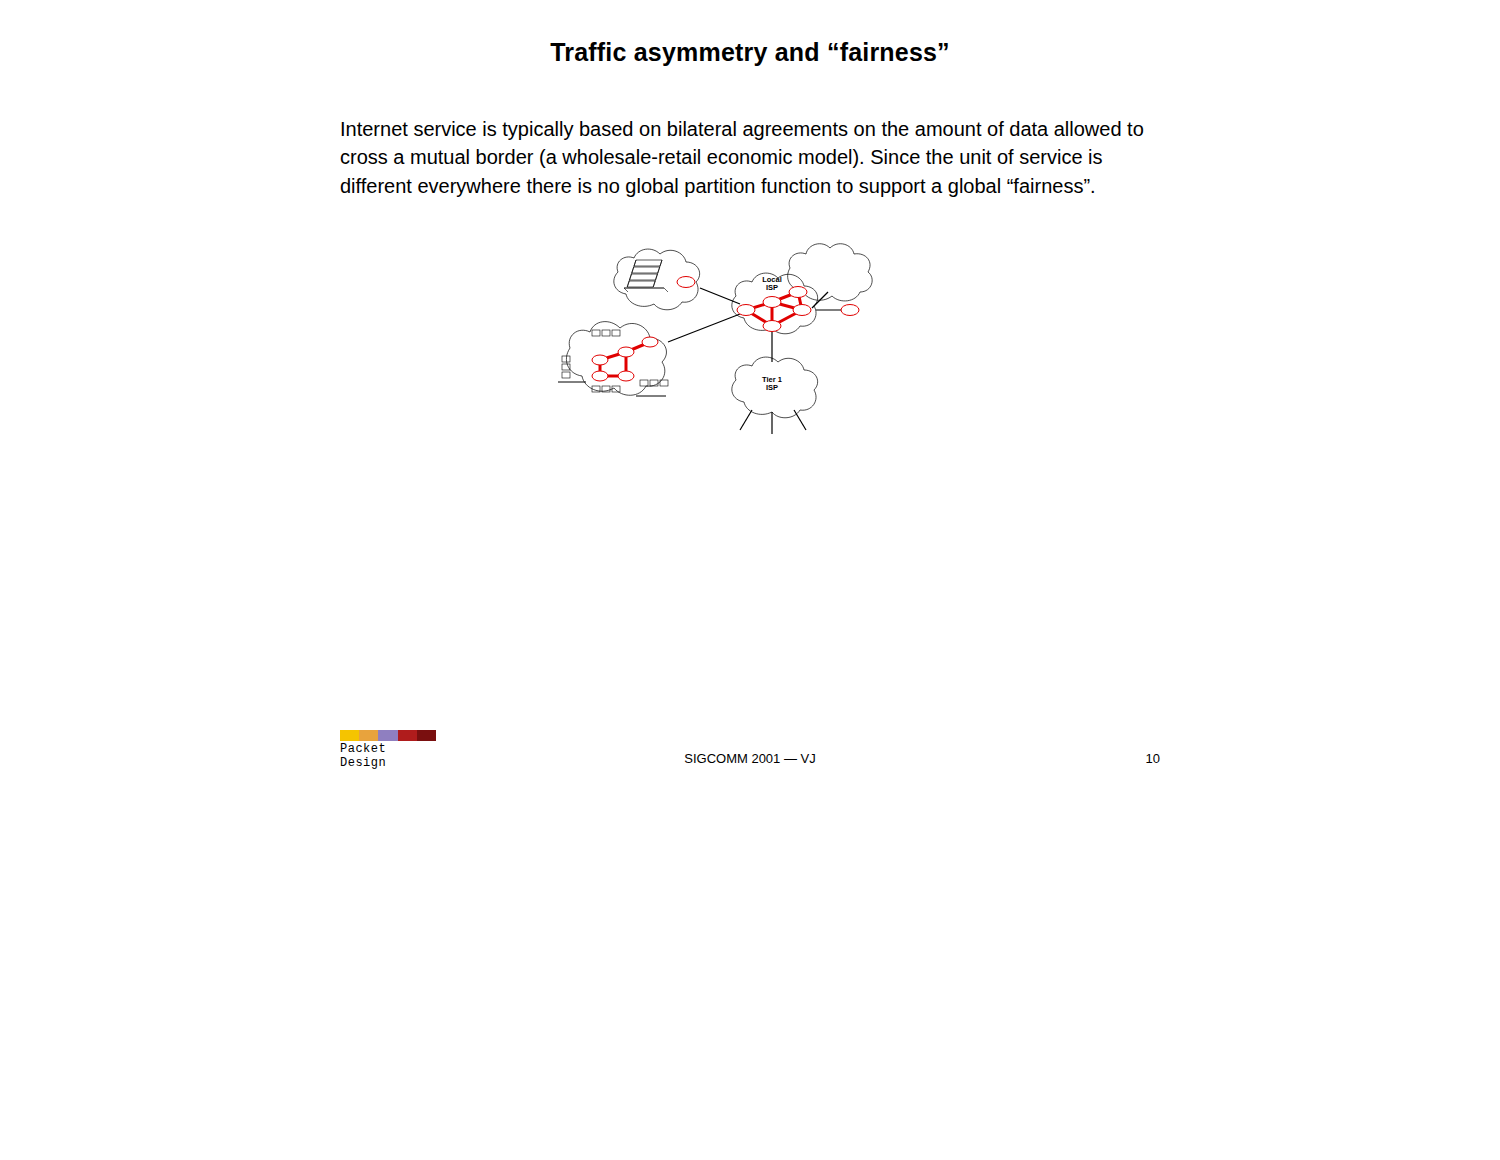Traffic asymmetry and “fairness”
Internet service is typically based on bilateral agreements on the amount of data allowed to cross a mutual border (a wholesale-retail economic model). Since the unit of service is different everywhere there is no global partition function to support a global “fairness”.
Local ISP Tier 1 ISP
Packet Design
SIGCOMM 2001 — VJ
10